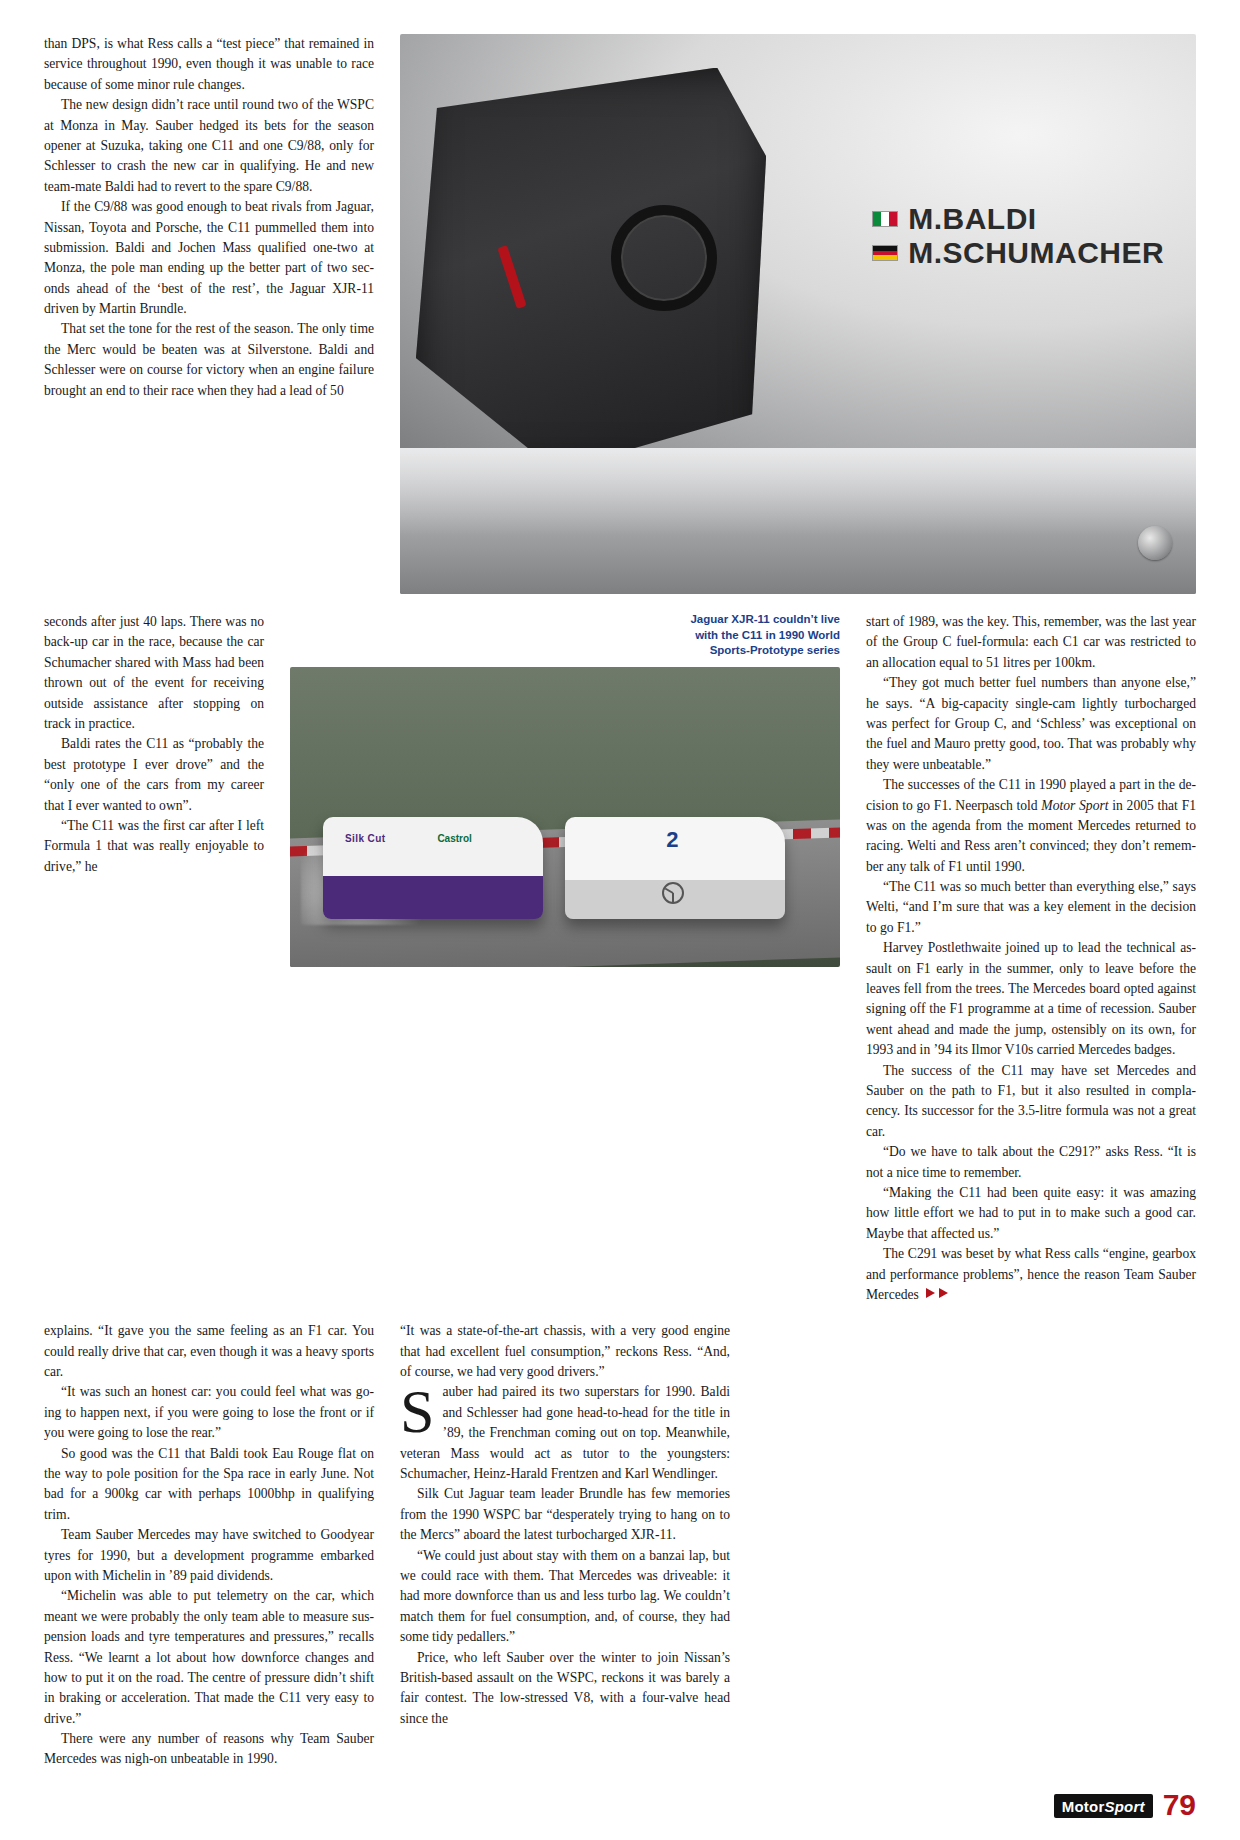than DPS, is what Ress calls a “test piece” that remained in service throughout 1990, even though it was unable to race because of some minor rule changes.
The new design didn’t race until round two of the WSPC at Monza in May. Sauber hedged its bets for the season opener at Suzuka, taking one C11 and one C9/88, only for Schlesser to crash the new car in qualifying. He and new team-mate Baldi had to revert to the spare C9/88.
If the C9/88 was good enough to beat rivals from Jaguar, Nissan, Toyota and Porsche, the C11 pummelled them into submission. Baldi and Jochen Mass qualified one-two at Monza, the pole man ending up the better part of two seconds ahead of the ‘best of the rest’, the Jaguar XJR-11 driven by Martin Brundle.
That set the tone for the rest of the season. The only time the Merc would be beaten was at Silverstone. Baldi and Schlesser were on course for victory when an engine failure brought an end to their race when they had a lead of 50
M.BALDI
M.SCHUMACHER
seconds after just 40 laps. There was no back-up car in the race, because the car Schumacher shared with Mass had been thrown out of the event for receiving outside assistance after stopping on track in practice.
Baldi rates the C11 as “probably the best prototype I ever drove” and the “only one of the cars from my career that I ever wanted to own”.
“The C11 was the first car after I left Formula 1 that was really enjoyable to drive,” he
Jaguar XJR-11 couldn’t live
with the C11 in 1990 World
Sports-Prototype series
2
start of 1989, was the key. This, remember, was the last year of the Group C fuel-formula: each C1 car was restricted to an allocation equal to 51 litres per 100km.
“They got much better fuel numbers than anyone else,” he says. “A big-capacity single-cam lightly turbocharged was perfect for Group C, and ‘Schless’ was exceptional on the fuel and Mauro pretty good, too. That was probably why they were unbeatable.”
The successes of the C11 in 1990 played a part in the decision to go F1. Neerpasch told Motor Sport in 2005 that F1 was on the agenda from the moment Mercedes returned to racing. Welti and Ress aren’t convinced; they don’t remember any talk of F1 until 1990.
“The C11 was so much better than everything else,” says Welti, “and I’m sure that was a key element in the decision to go F1.”
Harvey Postlethwaite joined up to lead the technical assault on F1 early in the summer, only to leave before the leaves fell from the trees. The Mercedes board opted against signing off the F1 programme at a time of recession. Sauber went ahead and made the jump, ostensibly on its own, for 1993 and in ’94 its Ilmor V10s carried Mercedes badges.
The success of the C11 may have set Mercedes and Sauber on the path to F1, but it also resulted in complacency. Its successor for the 3.5-litre formula was not a great car.
“Do we have to talk about the C291?” asks Ress. “It is not a nice time to remember.
“Making the C11 had been quite easy: it was amazing how little effort we had to put in to make such a good car. Maybe that affected us.”
The C291 was beset by what Ress calls “engine, gearbox and performance problems”, hence the reason Team Sauber Mercedes
explains. “It gave you the same feeling as an F1 car. You could really drive that car, even though it was a heavy sports car.
“It was such an honest car: you could feel what was going to happen next, if you were going to lose the front or if you were going to lose the rear.”
So good was the C11 that Baldi took Eau Rouge flat on the way to pole position for the Spa race in early June. Not bad for a 900kg car with perhaps 1000bhp in qualifying trim.
Team Sauber Mercedes may have switched to Goodyear tyres for 1990, but a development programme embarked upon with Michelin in ’89 paid dividends.
“Michelin was able to put telemetry on the car, which meant we were probably the only team able to measure suspension loads and tyre temperatures and pressures,” recalls Ress. “We learnt a lot about how downforce changes and how to put it on the road. The centre of pressure didn’t shift in braking or acceleration. That made the C11 very easy to drive.”
There were any number of reasons why Team Sauber Mercedes was nigh-on unbeatable in 1990.
“It was a state-of-the-art chassis, with a very good engine that had excellent fuel consumption,” reckons Ress. “And, of course, we had very good drivers.”
Sauber had paired its two superstars for 1990. Baldi and Schlesser had gone head-to-head for the title in ’89, the Frenchman coming out on top. Meanwhile, veteran Mass would act as tutor to the youngsters: Schumacher, Heinz-Harald Frentzen and Karl Wendlinger.
Silk Cut Jaguar team leader Brundle has few memories from the 1990 WSPC bar “desperately trying to hang on to the Mercs” aboard the latest turbocharged XJR-11.
“We could just about stay with them on a banzai lap, but we could race with them. That Mercedes was driveable: it had more downforce than us and less turbo lag. We couldn’t match them for fuel consumption, and, of course, they had some tidy pedallers.”
Price, who left Sauber over the winter to join Nissan’s British-based assault on the WSPC, reckons it was barely a fair contest. The low-stressed V8, with a four-valve head since the
MotorSport 79